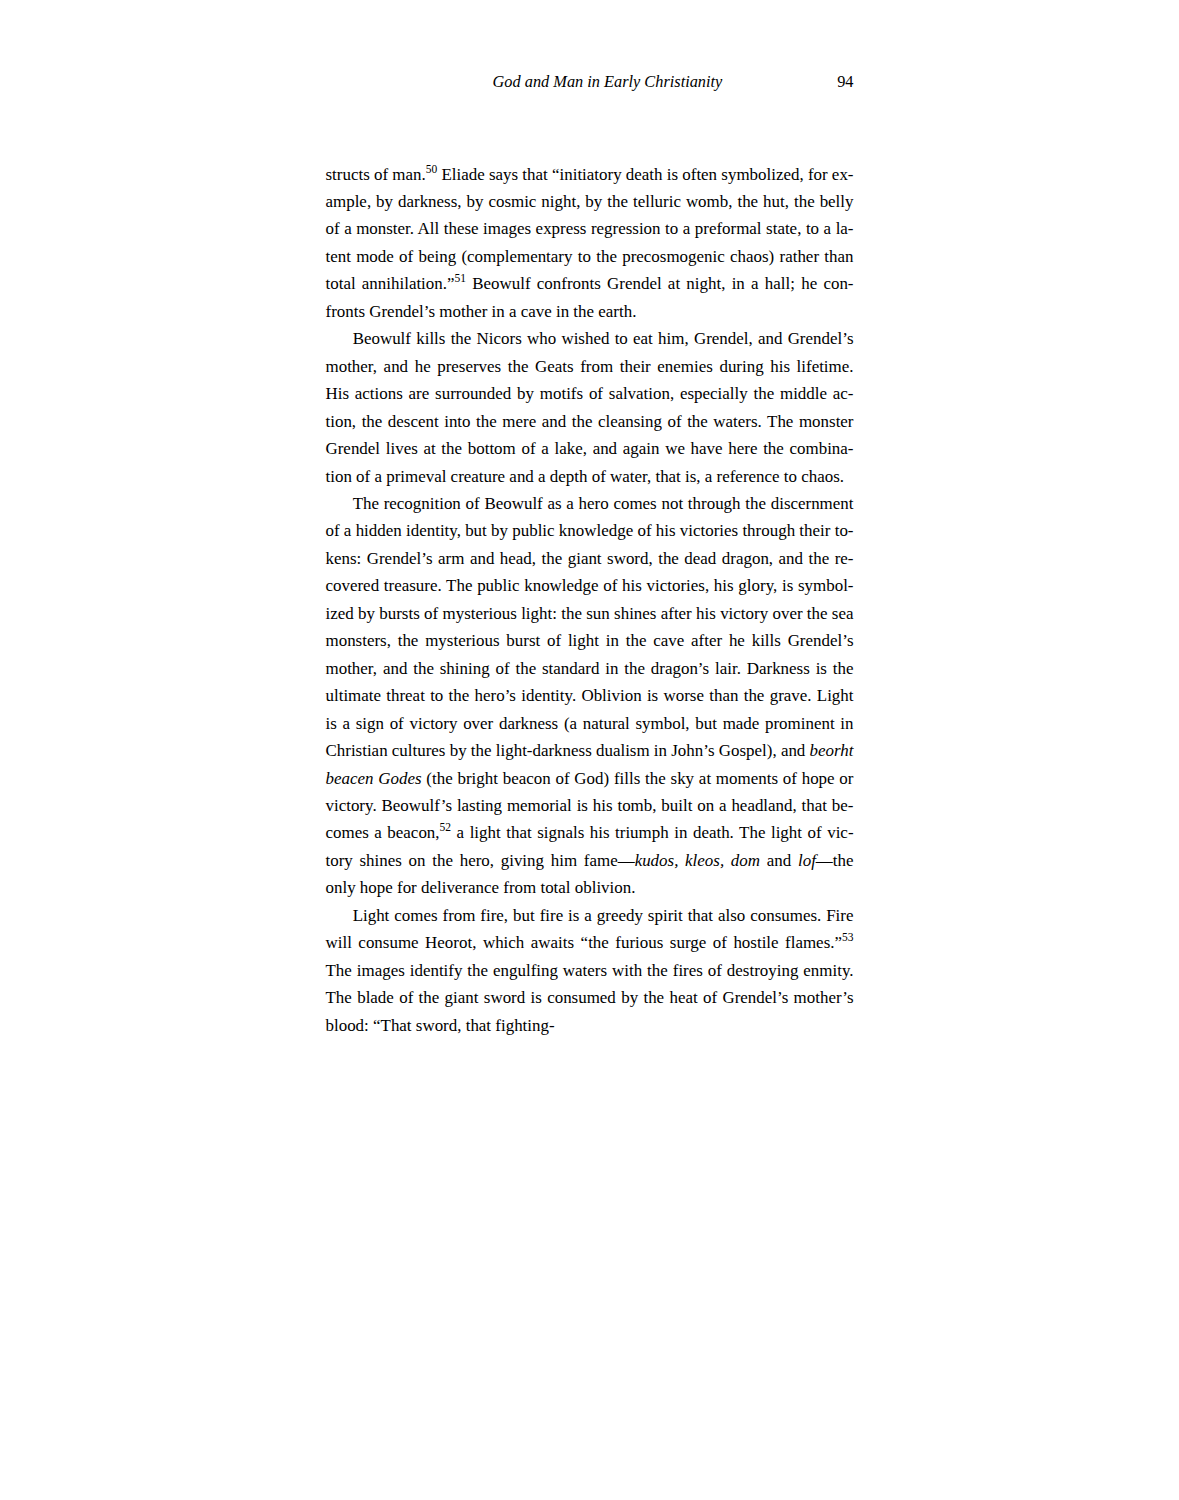God and Man in Early Christianity 94
structs of man.50 Eliade says that “initiatory death is often symbolized, for example, by darkness, by cosmic night, by the telluric womb, the hut, the belly of a monster. All these images express regression to a preformal state, to a latent mode of being (complementary to the precosmogenic chaos) rather than total annihilation.”51 Beowulf confronts Grendel at night, in a hall; he confronts Grendel’s mother in a cave in the earth.
Beowulf kills the Nicors who wished to eat him, Grendel, and Grendel’s mother, and he preserves the Geats from their enemies during his lifetime. His actions are surrounded by motifs of salvation, especially the middle action, the descent into the mere and the cleansing of the waters. The monster Grendel lives at the bottom of a lake, and again we have here the combination of a primeval creature and a depth of water, that is, a reference to chaos.
The recognition of Beowulf as a hero comes not through the discernment of a hidden identity, but by public knowledge of his victories through their tokens: Grendel’s arm and head, the giant sword, the dead dragon, and the recovered treasure. The public knowledge of his victories, his glory, is symbolized by bursts of mysterious light: the sun shines after his victory over the sea monsters, the mysterious burst of light in the cave after he kills Grendel’s mother, and the shining of the standard in the dragon’s lair. Darkness is the ultimate threat to the hero’s identity. Oblivion is worse than the grave. Light is a sign of victory over darkness (a natural symbol, but made prominent in Christian cultures by the light-darkness dualism in John’s Gospel), and beorht beacen Godes (the bright beacon of God) fills the sky at moments of hope or victory. Beowulf’s lasting memorial is his tomb, built on a headland, that becomes a beacon,52 a light that signals his triumph in death. The light of victory shines on the hero, giving him fame—kudos, kleos, dom and lof—the only hope for deliverance from total oblivion.
Light comes from fire, but fire is a greedy spirit that also consumes. Fire will consume Heorot, which awaits “the furious surge of hostile flames.”53 The images identify the engulfing waters with the fires of destroying enmity. The blade of the giant sword is consumed by the heat of Grendel’s mother’s blood: “That sword, that fighting-